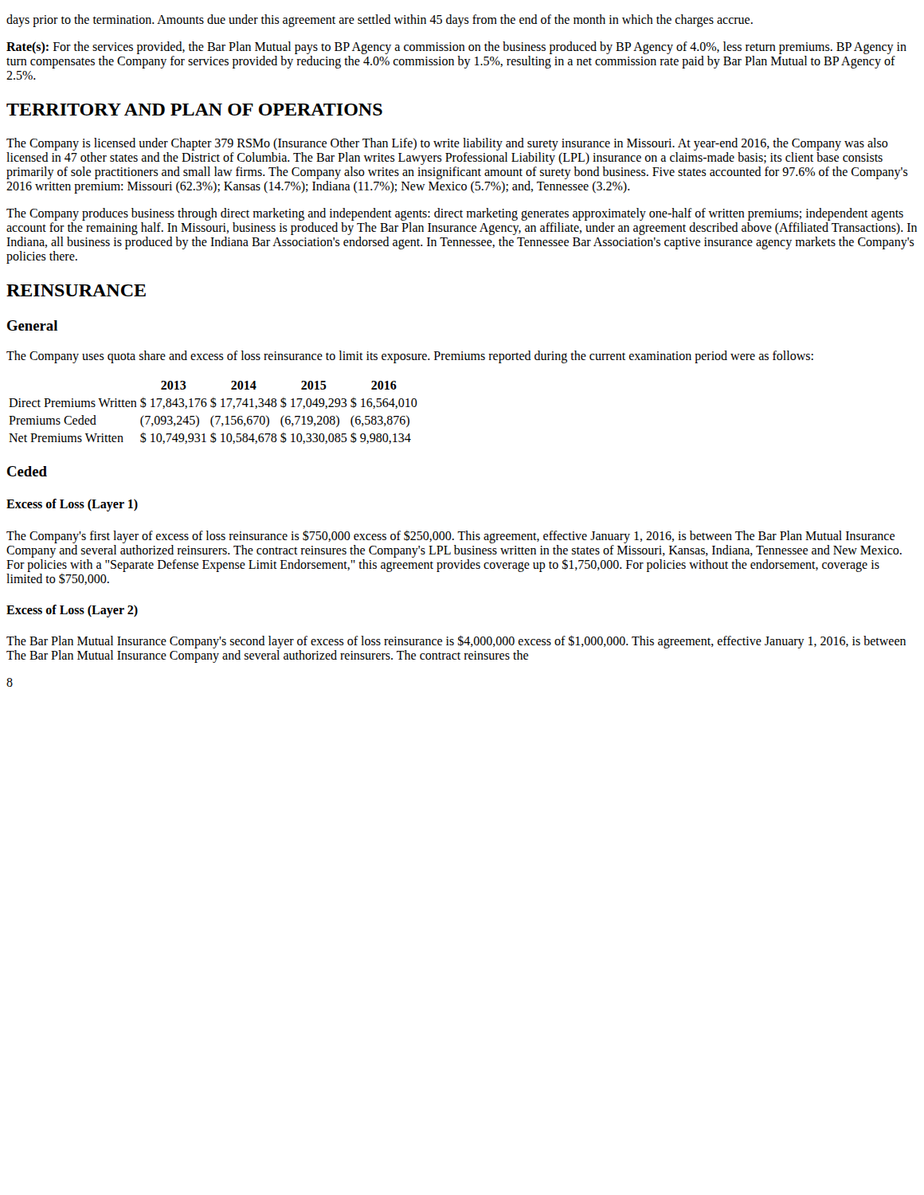days prior to the termination. Amounts due under this agreement are settled within 45 days from the end of the month in which the charges accrue.
Rate(s): For the services provided, the Bar Plan Mutual pays to BP Agency a commission on the business produced by BP Agency of 4.0%, less return premiums. BP Agency in turn compensates the Company for services provided by reducing the 4.0% commission by 1.5%, resulting in a net commission rate paid by Bar Plan Mutual to BP Agency of 2.5%.
TERRITORY AND PLAN OF OPERATIONS
The Company is licensed under Chapter 379 RSMo (Insurance Other Than Life) to write liability and surety insurance in Missouri. At year-end 2016, the Company was also licensed in 47 other states and the District of Columbia. The Bar Plan writes Lawyers Professional Liability (LPL) insurance on a claims-made basis; its client base consists primarily of sole practitioners and small law firms. The Company also writes an insignificant amount of surety bond business. Five states accounted for 97.6% of the Company's 2016 written premium: Missouri (62.3%); Kansas (14.7%); Indiana (11.7%); New Mexico (5.7%); and, Tennessee (3.2%).
The Company produces business through direct marketing and independent agents: direct marketing generates approximately one-half of written premiums; independent agents account for the remaining half. In Missouri, business is produced by The Bar Plan Insurance Agency, an affiliate, under an agreement described above (Affiliated Transactions). In Indiana, all business is produced by the Indiana Bar Association's endorsed agent. In Tennessee, the Tennessee Bar Association's captive insurance agency markets the Company's policies there.
REINSURANCE
General
The Company uses quota share and excess of loss reinsurance to limit its exposure. Premiums reported during the current examination period were as follows:
| | 2013 | 2014 | 2015 | 2016 |
| --- | --- | --- | --- | --- |
| Direct Premiums Written | $ 17,843,176 | $ 17,741,348 | $ 17,049,293 | $ 16,564,010 |
| Premiums Ceded | (7,093,245) | (7,156,670) | (6,719,208) | (6,583,876) |
| Net Premiums Written | $ 10,749,931 | $ 10,584,678 | $ 10,330,085 | $ 9,980,134 |
Ceded
Excess of Loss (Layer 1)
The Company's first layer of excess of loss reinsurance is $750,000 excess of $250,000. This agreement, effective January 1, 2016, is between The Bar Plan Mutual Insurance Company and several authorized reinsurers. The contract reinsures the Company's LPL business written in the states of Missouri, Kansas, Indiana, Tennessee and New Mexico. For policies with a "Separate Defense Expense Limit Endorsement," this agreement provides coverage up to $1,750,000. For policies without the endorsement, coverage is limited to $750,000.
Excess of Loss (Layer 2)
The Bar Plan Mutual Insurance Company's second layer of excess of loss reinsurance is $4,000,000 excess of $1,000,000. This agreement, effective January 1, 2016, is between The Bar Plan Mutual Insurance Company and several authorized reinsurers. The contract reinsures the
8